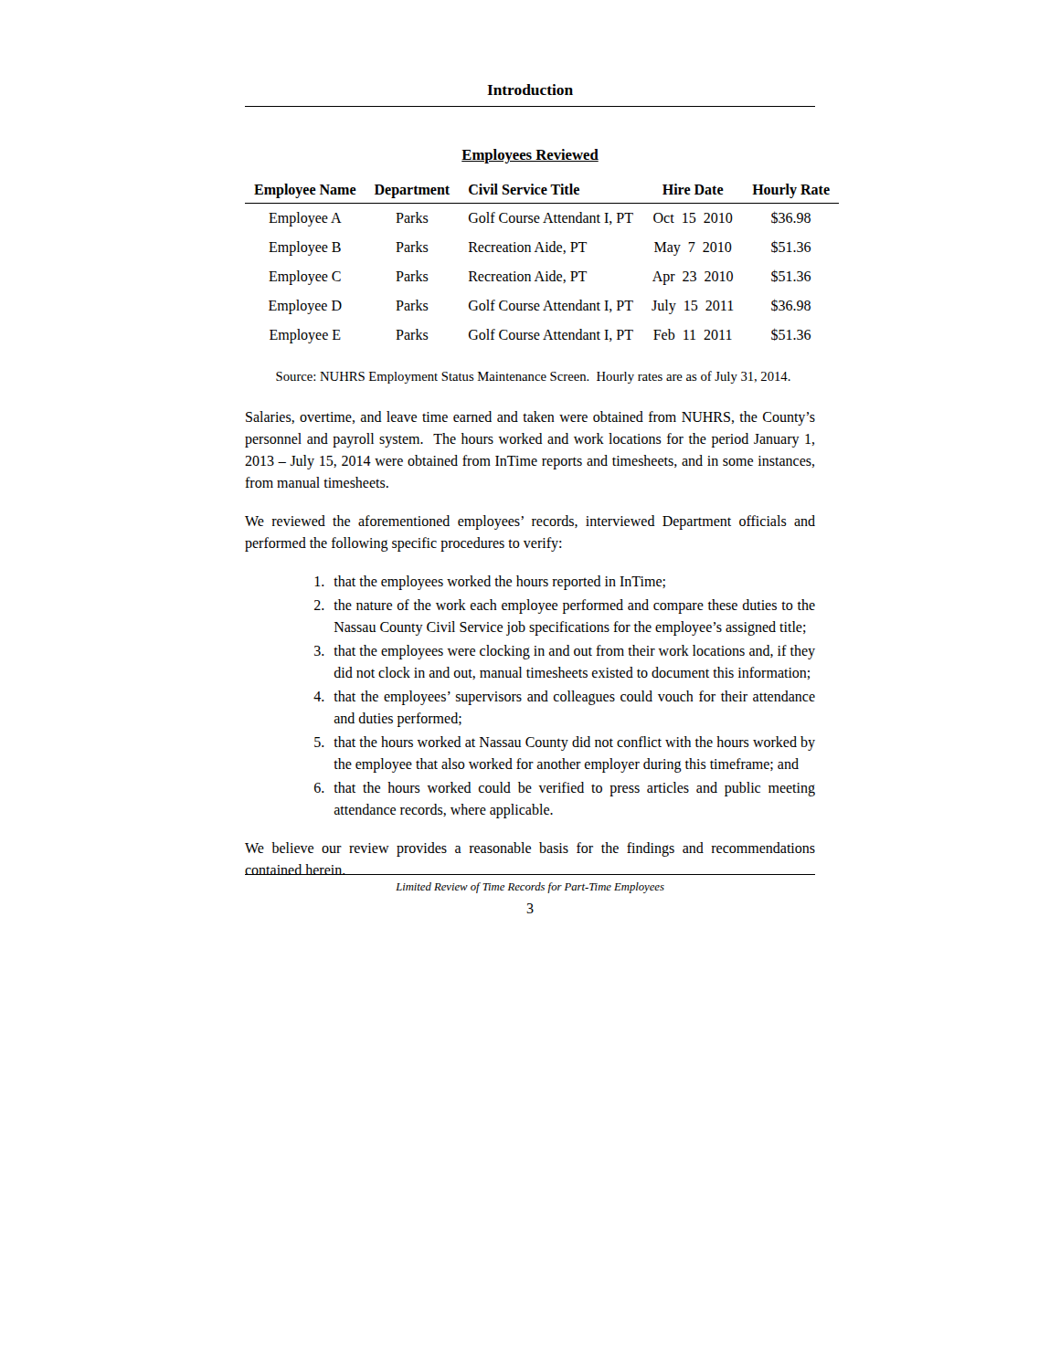Introduction
Employees Reviewed
| Employee Name | Department | Civil Service Title | Hire Date | Hourly Rate |
| --- | --- | --- | --- | --- |
| Employee A | Parks | Golf Course Attendant I, PT | Oct 15 2010 | $36.98 |
| Employee B | Parks | Recreation Aide, PT | May 7 2010 | $51.36 |
| Employee C | Parks | Recreation Aide, PT | Apr 23 2010 | $51.36 |
| Employee D | Parks | Golf Course Attendant I, PT | July 15 2011 | $36.98 |
| Employee E | Parks | Golf Course Attendant I, PT | Feb 11 2011 | $51.36 |
Source: NUHRS Employment Status Maintenance Screen. Hourly rates are as of July 31, 2014.
Salaries, overtime, and leave time earned and taken were obtained from NUHRS, the County’s personnel and payroll system. The hours worked and work locations for the period January 1, 2013 – July 15, 2014 were obtained from InTime reports and timesheets, and in some instances, from manual timesheets.
We reviewed the aforementioned employees’ records, interviewed Department officials and performed the following specific procedures to verify:
that the employees worked the hours reported in InTime;
the nature of the work each employee performed and compare these duties to the Nassau County Civil Service job specifications for the employee’s assigned title;
that the employees were clocking in and out from their work locations and, if they did not clock in and out, manual timesheets existed to document this information;
that the employees’ supervisors and colleagues could vouch for their attendance and duties performed;
that the hours worked at Nassau County did not conflict with the hours worked by the employee that also worked for another employer during this timeframe; and
that the hours worked could be verified to press articles and public meeting attendance records, where applicable.
We believe our review provides a reasonable basis for the findings and recommendations contained herein.
Limited Review of Time Records for Part-Time Employees
3